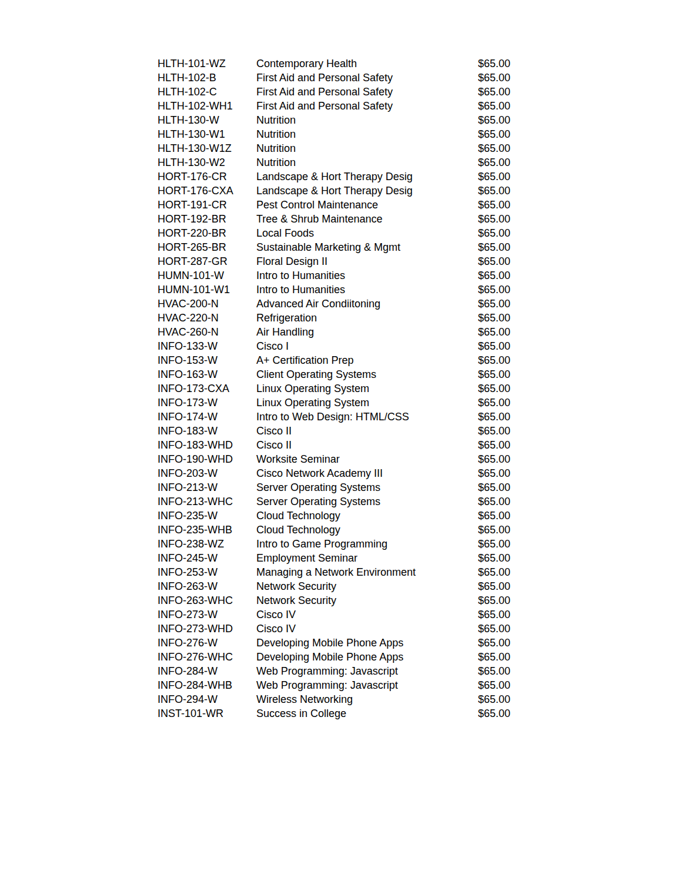| HLTH-101-WZ | Contemporary Health | $65.00 |
| HLTH-102-B | First Aid and Personal Safety | $65.00 |
| HLTH-102-C | First Aid and Personal Safety | $65.00 |
| HLTH-102-WH1 | First Aid and Personal Safety | $65.00 |
| HLTH-130-W | Nutrition | $65.00 |
| HLTH-130-W1 | Nutrition | $65.00 |
| HLTH-130-W1Z | Nutrition | $65.00 |
| HLTH-130-W2 | Nutrition | $65.00 |
| HORT-176-CR | Landscape & Hort Therapy Desig | $65.00 |
| HORT-176-CXA | Landscape & Hort Therapy Desig | $65.00 |
| HORT-191-CR | Pest Control Maintenance | $65.00 |
| HORT-192-BR | Tree & Shrub Maintenance | $65.00 |
| HORT-220-BR | Local Foods | $65.00 |
| HORT-265-BR | Sustainable Marketing & Mgmt | $65.00 |
| HORT-287-GR | Floral Design II | $65.00 |
| HUMN-101-W | Intro to Humanities | $65.00 |
| HUMN-101-W1 | Intro to Humanities | $65.00 |
| HVAC-200-N | Advanced Air Condiitoning | $65.00 |
| HVAC-220-N | Refrigeration | $65.00 |
| HVAC-260-N | Air Handling | $65.00 |
| INFO-133-W | Cisco I | $65.00 |
| INFO-153-W | A+ Certification Prep | $65.00 |
| INFO-163-W | Client Operating Systems | $65.00 |
| INFO-173-CXA | Linux Operating System | $65.00 |
| INFO-173-W | Linux Operating System | $65.00 |
| INFO-174-W | Intro to Web Design: HTML/CSS | $65.00 |
| INFO-183-W | Cisco II | $65.00 |
| INFO-183-WHD | Cisco II | $65.00 |
| INFO-190-WHD | Worksite Seminar | $65.00 |
| INFO-203-W | Cisco Network Academy III | $65.00 |
| INFO-213-W | Server Operating Systems | $65.00 |
| INFO-213-WHC | Server Operating Systems | $65.00 |
| INFO-235-W | Cloud Technology | $65.00 |
| INFO-235-WHB | Cloud Technology | $65.00 |
| INFO-238-WZ | Intro to Game Programming | $65.00 |
| INFO-245-W | Employment Seminar | $65.00 |
| INFO-253-W | Managing a Network Environment | $65.00 |
| INFO-263-W | Network Security | $65.00 |
| INFO-263-WHC | Network Security | $65.00 |
| INFO-273-W | Cisco IV | $65.00 |
| INFO-273-WHD | Cisco IV | $65.00 |
| INFO-276-W | Developing Mobile Phone Apps | $65.00 |
| INFO-276-WHC | Developing Mobile Phone Apps | $65.00 |
| INFO-284-W | Web Programming: Javascript | $65.00 |
| INFO-284-WHB | Web Programming: Javascript | $65.00 |
| INFO-294-W | Wireless Networking | $65.00 |
| INST-101-WR | Success in College | $65.00 |